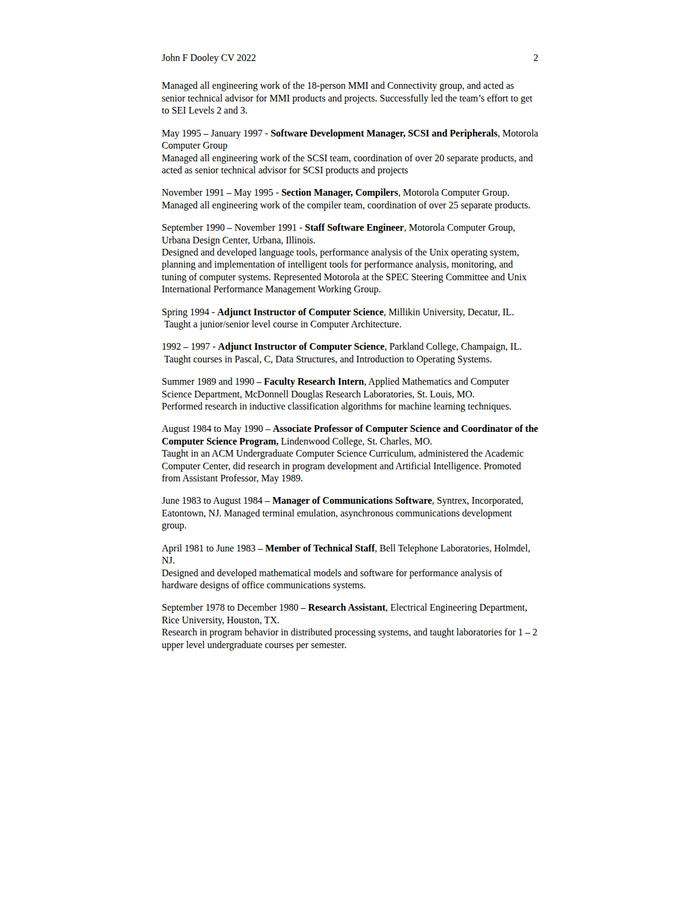John F Dooley CV 2022 2
Managed all engineering work of the 18-person MMI and Connectivity group, and acted as senior technical advisor for MMI products and projects. Successfully led the team’s effort to get to SEI Levels 2 and 3.
May 1995 – January 1997 - Software Development Manager, SCSI and Peripherals, Motorola Computer Group
Managed all engineering work of the SCSI team, coordination of over 20 separate products, and acted as senior technical advisor for SCSI products and projects
November 1991 – May 1995 - Section Manager, Compilers, Motorola Computer Group.
Managed all engineering work of the compiler team, coordination of over 25 separate products.
September 1990 – November 1991 - Staff Software Engineer, Motorola Computer Group, Urbana Design Center, Urbana, Illinois.
Designed and developed language tools, performance analysis of the Unix operating system, planning and implementation of intelligent tools for performance analysis, monitoring, and tuning of computer systems. Represented Motorola at the SPEC Steering Committee and Unix International Performance Management Working Group.
Spring 1994 - Adjunct Instructor of Computer Science, Millikin University, Decatur, IL.
Taught a junior/senior level course in Computer Architecture.
1992 – 1997 - Adjunct Instructor of Computer Science, Parkland College, Champaign, IL.
Taught courses in Pascal, C, Data Structures, and Introduction to Operating Systems.
Summer 1989 and 1990 – Faculty Research Intern, Applied Mathematics and Computer Science Department, McDonnell Douglas Research Laboratories, St. Louis, MO.
Performed research in inductive classification algorithms for machine learning techniques.
August 1984 to May 1990 – Associate Professor of Computer Science and Coordinator of the Computer Science Program, Lindenwood College, St. Charles, MO.
Taught in an ACM Undergraduate Computer Science Curriculum, administered the Academic Computer Center, did research in program development and Artificial Intelligence. Promoted from Assistant Professor, May 1989.
June 1983 to August 1984 – Manager of Communications Software, Syntrex, Incorporated, Eatontown, NJ. Managed terminal emulation, asynchronous communications development group.
April 1981 to June 1983 – Member of Technical Staff, Bell Telephone Laboratories, Holmdel, NJ.
Designed and developed mathematical models and software for performance analysis of hardware designs of office communications systems.
September 1978 to December 1980 – Research Assistant, Electrical Engineering Department, Rice University, Houston, TX.
Research in program behavior in distributed processing systems, and taught laboratories for 1 – 2 upper level undergraduate courses per semester.